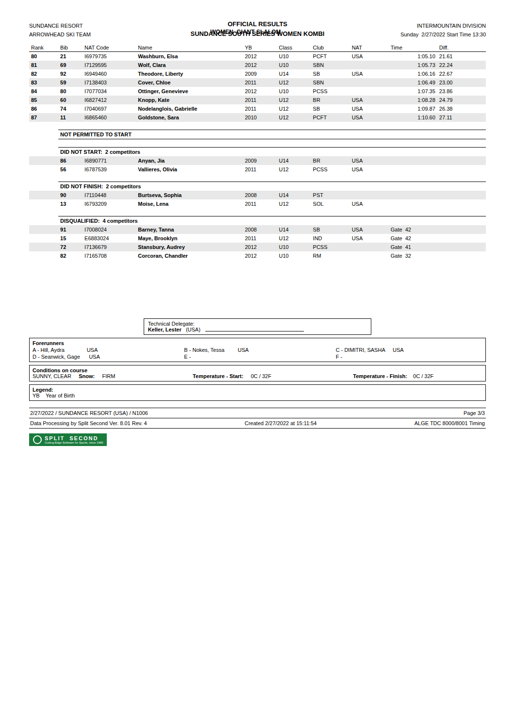OFFICIAL RESULTS
SUNDANCE SOUTH SERIES WOMEN KOMBI
SUNDANCE RESORT
ARROWHEAD SKI TEAM
WOMEN GIANT SLALOM
INTERMOUNTAIN DIVISION
Sunday 2/27/2022 Start Time 13:30
| Rank | Bib | NAT Code | Name | YB | Class | Club | NAT | Time | Diff. |
| --- | --- | --- | --- | --- | --- | --- | --- | --- | --- |
| 80 | 21 | I6979735 | Washburn, Elsa | 2012 | U10 | PCFT | USA | 1:05.10 | 21.61 |
| 81 | 69 | I7129595 | Wolf, Clara | 2012 | U10 | SBN | | 1:05.73 | 22.24 |
| 82 | 92 | I6949460 | Theodore, Liberty | 2009 | U14 | SB | USA | 1:06.16 | 22.67 |
| 83 | 59 | I7138403 | Cover, Chloe | 2011 | U12 | SBN | | 1:06.49 | 23.00 |
| 84 | 80 | I7077034 | Ottinger, Genevieve | 2012 | U10 | PCSS | | 1:07.35 | 23.86 |
| 85 | 60 | I6827412 | Knopp, Kate | 2011 | U12 | BR | USA | 1:08.28 | 24.79 |
| 86 | 74 | I7040697 | Nodelanglois, Gabrielle | 2011 | U12 | SB | USA | 1:09.87 | 26.38 |
| 87 | 11 | I6865460 | Goldstone, Sara | 2010 | U12 | PCFT | USA | 1:10.60 | 27.11 |
| | NOT PERMITTED TO START |
| | DID NOT START: 2 competitors |
| | 86 | I6890771 | Anyan, Jia | 2009 | U14 | BR | USA | | |
| | 56 | I6787539 | Vallieres, Olivia | 2011 | U12 | PCSS | USA | | |
| | DID NOT FINISH: 2 competitors |
| | 90 | I7110448 | Burtseva, Sophia | 2008 | U14 | PST | | | |
| | 13 | I6793209 | Moise, Lena | 2011 | U12 | SOL | USA | | |
| | DISQUALIFIED: 4 competitors |
| | 91 | I7008024 | Barney, Tanna | 2008 | U14 | SB | USA | Gate 42 |
| | 15 | E6883024 | Maye, Brooklyn | 2011 | U12 | IND | USA | Gate 42 |
| | 72 | I7136679 | Stansbury, Audrey | 2012 | U10 | PCSS | | Gate 41 |
| | 82 | I7165708 | Corcoran, Chandler | 2012 | U10 | RM | | Gate 32 |
Technical Delegate:
Keller, Lester (USA)
Forerunners
A - Hill, Aydra USA
B - Nokes, Tessa USA
C - DIMITRI, SASHA USA
D - Seanwick, Gage USA
E -
F -
Conditions on course
SUNNY, CLEAR Snow: FIRM
Temperature - Start: 0C / 32F
Temperature - Finish: 0C / 32F
Legend:
YB Year of Birth
2/27/2022 / SUNDANCE RESORT (USA) / N1006
Page 3/3
Data Processing by Split Second Ver. 8.01 Rev. 4
Created 2/27/2022 at 15:11:54
ALGE TDC 8000/8001 Timing
SPLIT SECOND Cutting-Edge Software for Sports, since 1990